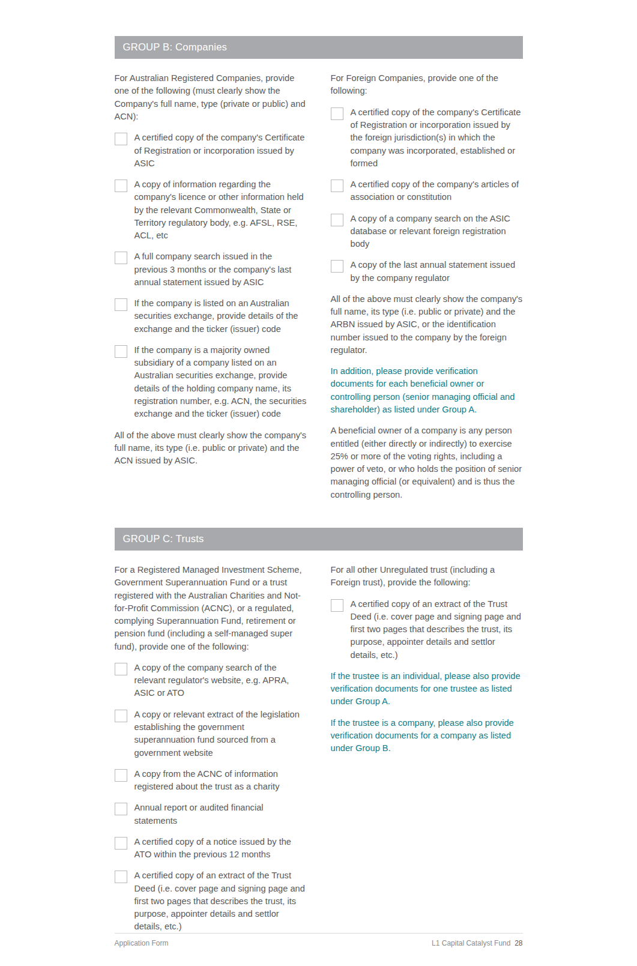GROUP B: Companies
For Australian Registered Companies, provide one of the following (must clearly show the Company's full name, type (private or public) and ACN):
A certified copy of the company's Certificate of Registration or incorporation issued by ASIC
A copy of information regarding the company's licence or other information held by the relevant Commonwealth, State or Territory regulatory body, e.g. AFSL, RSE, ACL, etc
A full company search issued in the previous 3 months or the company's last annual statement issued by ASIC
If the company is listed on an Australian securities exchange, provide details of the exchange and the ticker (issuer) code
If the company is a majority owned subsidiary of a company listed on an Australian securities exchange, provide details of the holding company name, its registration number, e.g. ACN, the securities exchange and the ticker (issuer) code
All of the above must clearly show the company's full name, its type (i.e. public or private) and the ACN issued by ASIC.
For Foreign Companies, provide one of the following:
A certified copy of the company's Certificate of Registration or incorporation issued by the foreign jurisdiction(s) in which the company was incorporated, established or formed
A certified copy of the company's articles of association or constitution
A copy of a company search on the ASIC database or relevant foreign registration body
A copy of the last annual statement issued by the company regulator
All of the above must clearly show the company's full name, its type (i.e. public or private) and the ARBN issued by ASIC, or the identification number issued to the company by the foreign regulator.
In addition, please provide verification documents for each beneficial owner or controlling person (senior managing official and shareholder) as listed under Group A.
A beneficial owner of a company is any person entitled (either directly or indirectly) to exercise 25% or more of the voting rights, including a power of veto, or who holds the position of senior managing official (or equivalent) and is thus the controlling person.
GROUP C: Trusts
For a Registered Managed Investment Scheme, Government Superannuation Fund or a trust registered with the Australian Charities and Not-for-Profit Commission (ACNC), or a regulated, complying Superannuation Fund, retirement or pension fund (including a self-managed super fund), provide one of the following:
A copy of the company search of the relevant regulator's website, e.g. APRA, ASIC or ATO
A copy or relevant extract of the legislation establishing the government superannuation fund sourced from a government website
A copy from the ACNC of information registered about the trust as a charity
Annual report or audited financial statements
A certified copy of a notice issued by the ATO within the previous 12 months
A certified copy of an extract of the Trust Deed (i.e. cover page and signing page and first two pages that describes the trust, its purpose, appointer details and settlor details, etc.)
For all other Unregulated trust (including a Foreign trust), provide the following:
A certified copy of an extract of the Trust Deed (i.e. cover page and signing page and first two pages that describes the trust, its purpose, appointer details and settlor details, etc.)
If the trustee is an individual, please also provide verification documents for one trustee as listed under Group A.
If the trustee is a company, please also provide verification documents for a company as listed under Group B.
Application Form
L1 Capital Catalyst Fund 28